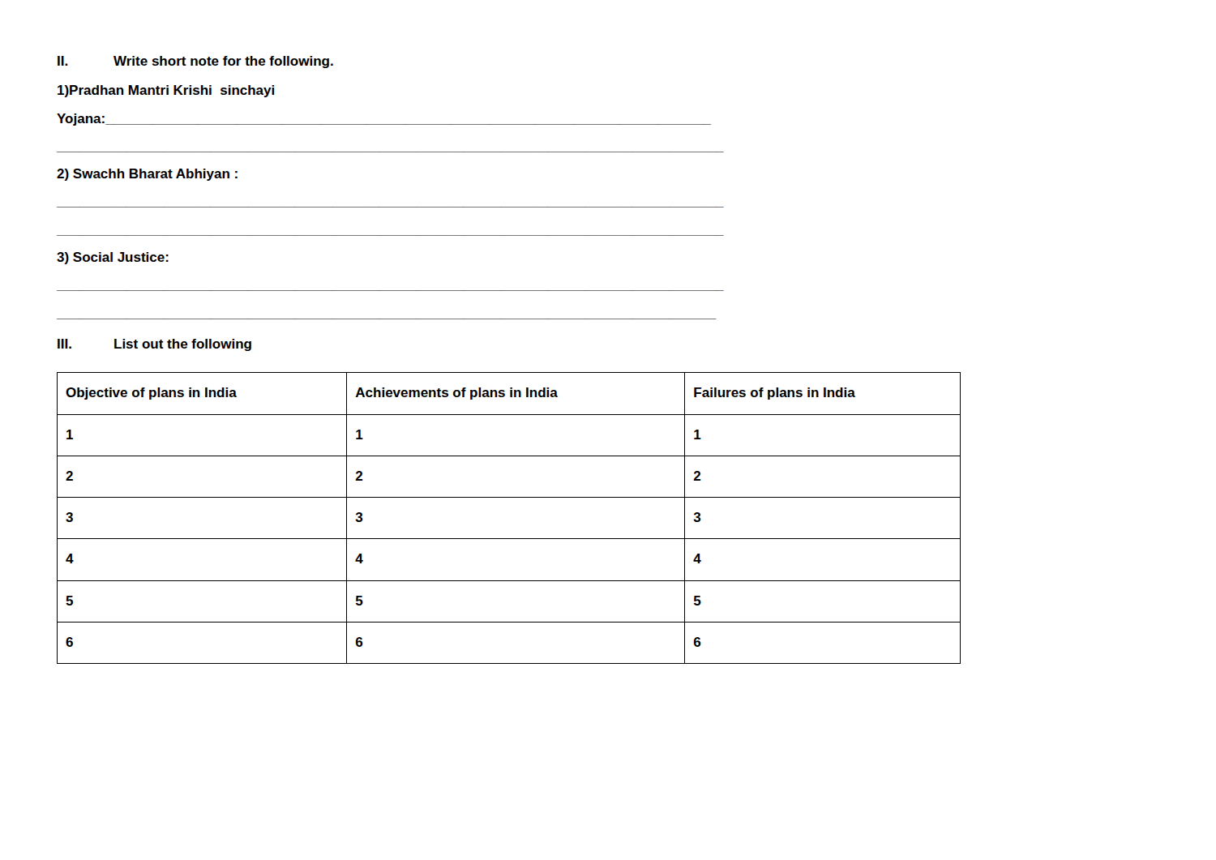II. Write short note for the following.
1)Pradhan Mantri Krishi sinchayi
Yojana:_______________________________________________________________________________
_______________________________________________________________________________________
2) Swachh Bharat Abhiyan :
_______________________________________________________________________________________
_______________________________________________________________________________________
3) Social Justice:
_______________________________________________________________________________________
______________________________________________________________________________________
III. List out the following
| Objective of plans in India | Achievements of plans in India | Failures of plans in India |
| --- | --- | --- |
| 1 | 1 | 1 |
| 2 | 2 | 2 |
| 3 | 3 | 3 |
| 4 | 4 | 4 |
| 5 | 5 | 5 |
| 6 | 6 | 6 |